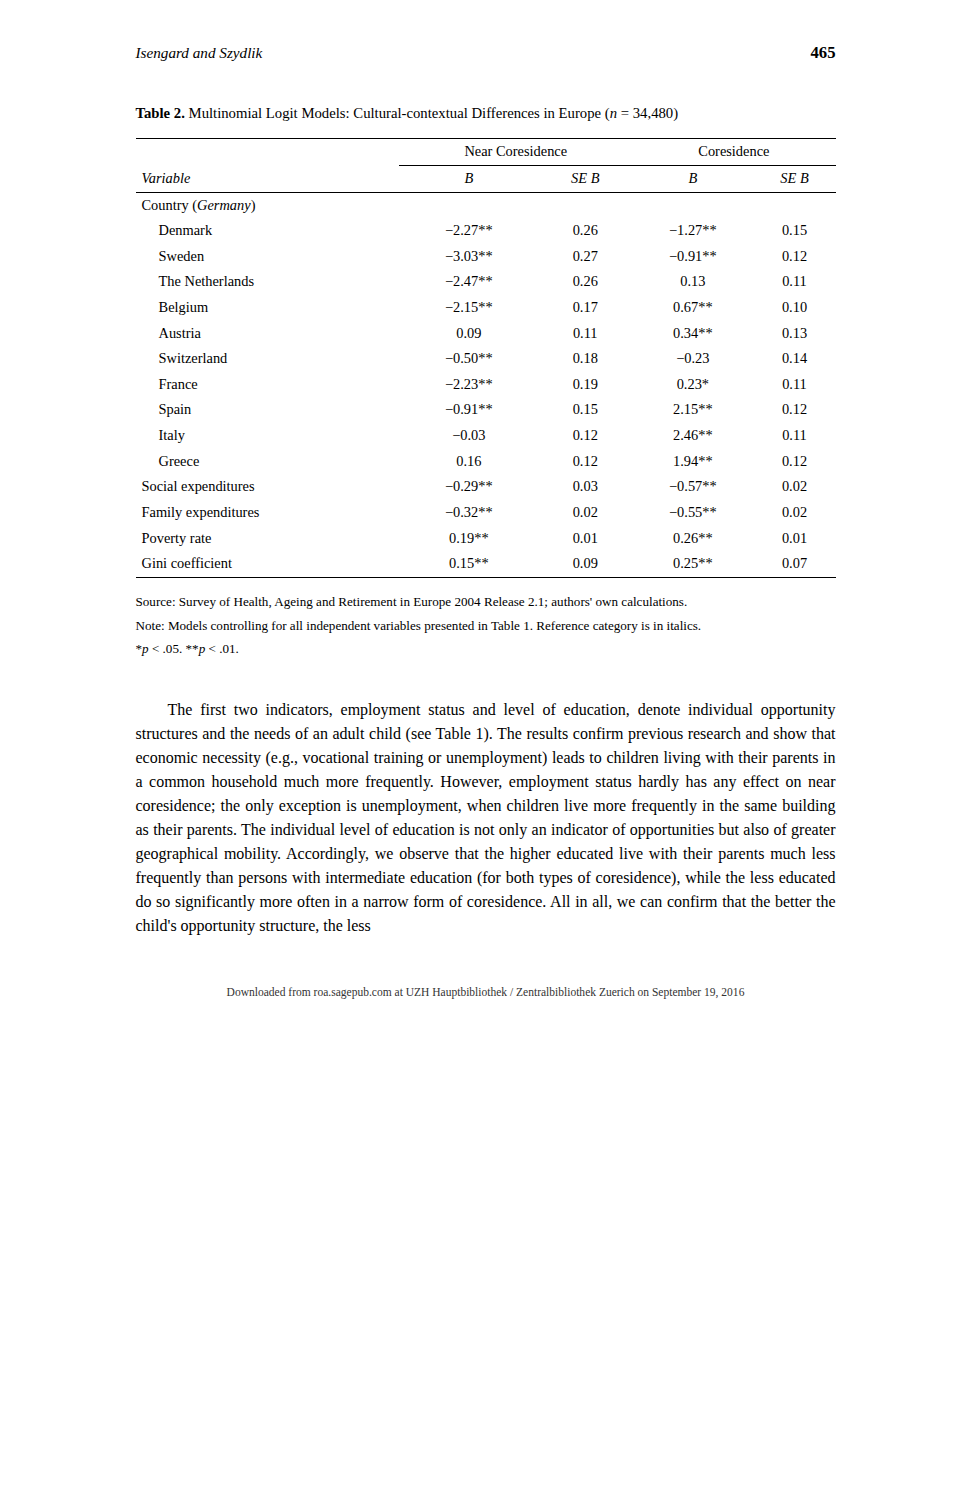Isengard and Szydlik 465
Table 2. Multinomial Logit Models: Cultural-contextual Differences in Europe (n = 34,480)
| | Near Coresidence | Coresidence |
| --- | --- | --- |
| Variable | B | SE B | B | SE B |
| Country ( Germany ) | | | | |
| Denmark | −2.27** | 0.26 | −1.27** | 0.15 |
| Sweden | −3.03** | 0.27 | −0.91** | 0.12 |
| The Netherlands | −2.47** | 0.26 | 0.13 | 0.11 |
| Belgium | −2.15** | 0.17 | 0.67** | 0.10 |
| Austria | 0.09 | 0.11 | 0.34** | 0.13 |
| Switzerland | −0.50** | 0.18 | −0.23 | 0.14 |
| France | −2.23** | 0.19 | 0.23* | 0.11 |
| Spain | −0.91** | 0.15 | 2.15** | 0.12 |
| Italy | −0.03 | 0.12 | 2.46** | 0.11 |
| Greece | 0.16 | 0.12 | 1.94** | 0.12 |
| Social expenditures | −0.29** | 0.03 | −0.57** | 0.02 |
| Family expenditures | −0.32** | 0.02 | −0.55** | 0.02 |
| Poverty rate | 0.19** | 0.01 | 0.26** | 0.01 |
| Gini coefficient | 0.15** | 0.09 | 0.25** | 0.07 |
Source: Survey of Health, Ageing and Retirement in Europe 2004 Release 2.1; authors' own calculations.
Note: Models controlling for all independent variables presented in Table 1. Reference category is in italics.
*p < .05. **p < .01.
The first two indicators, employment status and level of education, denote individual opportunity structures and the needs of an adult child (see Table 1). The results confirm previous research and show that economic necessity (e.g., vocational training or unemployment) leads to children living with their parents in a common household much more frequently. However, employment status hardly has any effect on near coresidence; the only exception is unemployment, when children live more frequently in the same building as their parents. The individual level of education is not only an indicator of opportunities but also of greater geographical mobility. Accordingly, we observe that the higher educated live with their parents much less frequently than persons with intermediate education (for both types of coresidence), while the less educated do so significantly more often in a narrow form of coresidence. All in all, we can confirm that the better the child's opportunity structure, the less
Downloaded from roa.sagepub.com at UZH Hauptbibliothek / Zentralbibliothek Zuerich on September 19, 2016